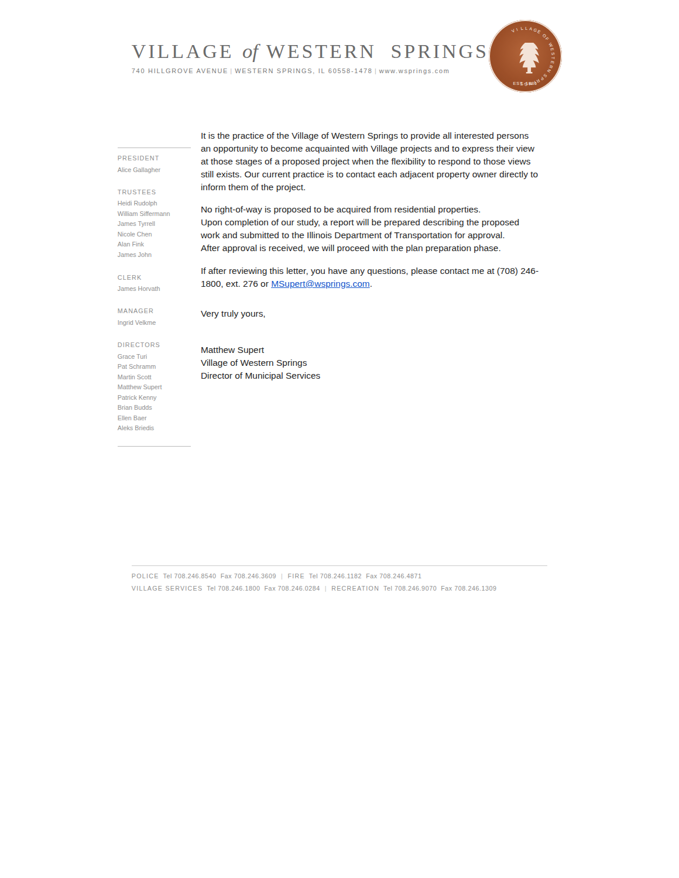VILLAGE of WESTERN SPRINGS
740 HILLGROVE AVENUE|WESTERN SPRINGS, IL 60558-1478|www.wsprings.com
V I L L A G E O F W E S T E R N S P R I N G S
EST. 1886
President
Alice Gallagher
Trustees
Heidi Rudolph
William Siffermann
James Tyrrell
Nicole Chen
Alan Fink
James John
Clerk
James Horvath
Manager
Ingrid Velkme
Directors
Grace Turi
Pat Schramm
Martin Scott
Matthew Supert
Patrick Kenny
Brian Budds
Ellen Baer
Aleks Briedis
It is the practice of the Village of Western Springs to provide all interested persons an opportunity to become acquainted with Village projects and to express their view at those stages of a proposed project when the flexibility to respond to those views still exists. Our current practice is to contact each adjacent property owner directly to inform them of the project.
No right-of-way is proposed to be acquired from residential properties.
Upon completion of our study, a report will be prepared describing the proposed work and submitted to the Illinois Department of Transportation for approval.
After approval is received, we will proceed with the plan preparation phase.
If after reviewing this letter, you have any questions, please contact me at (708) 246-1800, ext. 276 or MSupert@wsprings.com.
Very truly yours,
Matthew Supert
Village of Western Springs
Director of Municipal Services
POLICE Tel 708.246.8540 Fax 708.246.3609 | FIRE Tel 708.246.1182 Fax 708.246.4871
VILLAGE SERVICES Tel 708.246.1800 Fax 708.246.0284 | RECREATION Tel 708.246.9070 Fax 708.246.1309